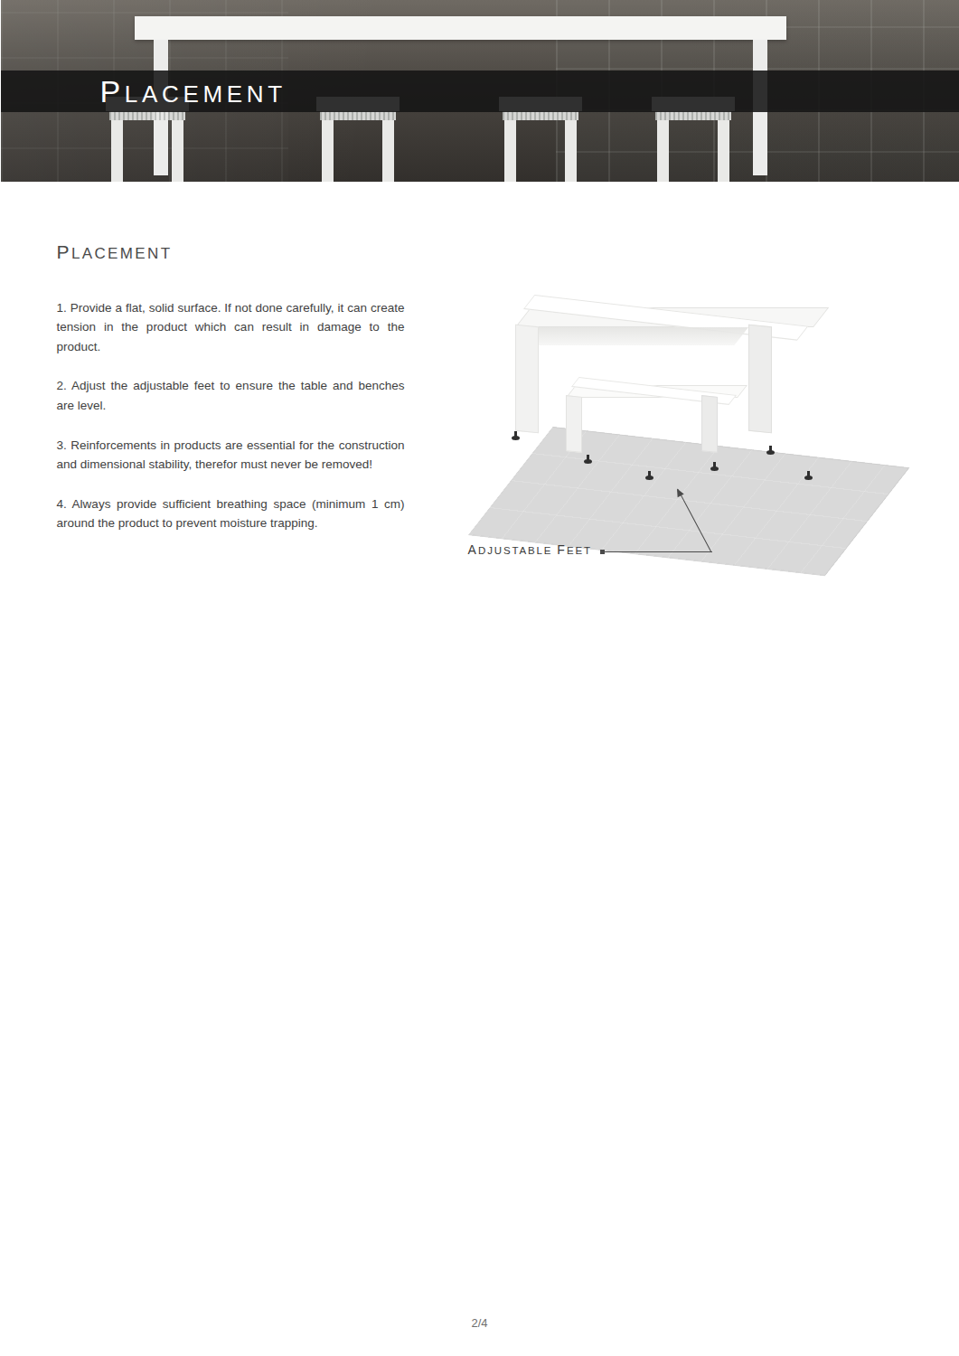Placement
Placement
1. Provide a flat, solid surface. If not done carefully, it can create tension in the product which can result in damage to the product.
2. Adjust the adjustable feet to ensure the table and benches are level.
3. Reinforcements in products are essential for the construction and dimensional stability, therefor must never be removed!
4. Always provide sufficient breathing space (minimum 1 cm) around the product to prevent moisture trapping.
Adjustable Feet
2/4